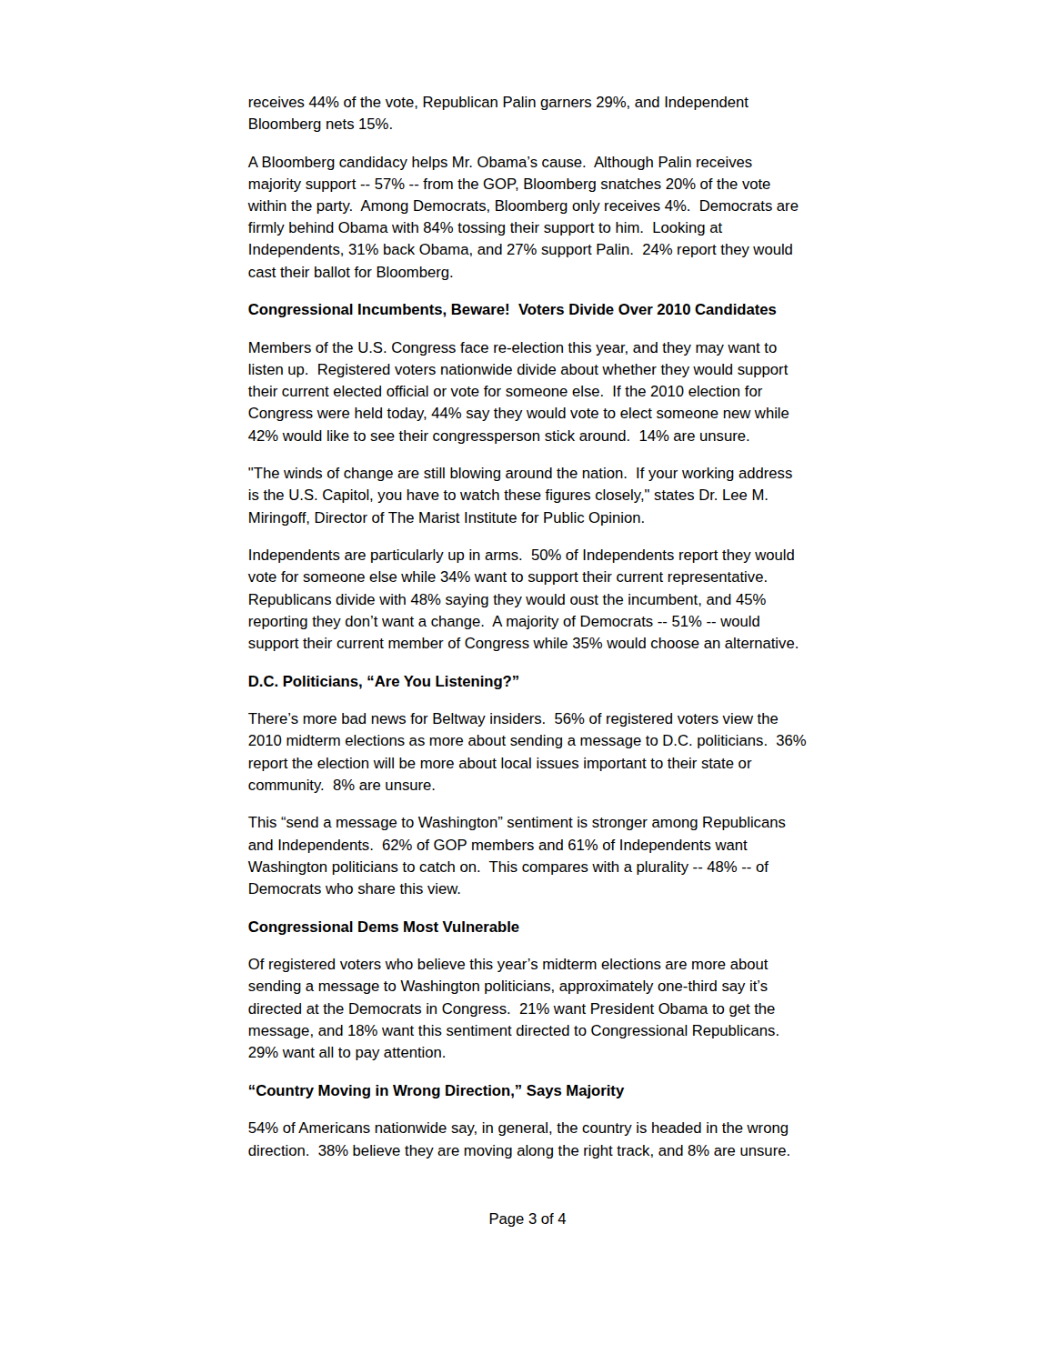receives 44% of the vote, Republican Palin garners 29%, and Independent Bloomberg nets 15%.
A Bloomberg candidacy helps Mr. Obama’s cause. Although Palin receives majority support -- 57% -- from the GOP, Bloomberg snatches 20% of the vote within the party. Among Democrats, Bloomberg only receives 4%. Democrats are firmly behind Obama with 84% tossing their support to him. Looking at Independents, 31% back Obama, and 27% support Palin. 24% report they would cast their ballot for Bloomberg.
Congressional Incumbents, Beware! Voters Divide Over 2010 Candidates
Members of the U.S. Congress face re-election this year, and they may want to listen up. Registered voters nationwide divide about whether they would support their current elected official or vote for someone else. If the 2010 election for Congress were held today, 44% say they would vote to elect someone new while 42% would like to see their congressperson stick around. 14% are unsure.
"The winds of change are still blowing around the nation. If your working address is the U.S. Capitol, you have to watch these figures closely," states Dr. Lee M. Miringoff, Director of The Marist Institute for Public Opinion.
Independents are particularly up in arms. 50% of Independents report they would vote for someone else while 34% want to support their current representative. Republicans divide with 48% saying they would oust the incumbent, and 45% reporting they don’t want a change. A majority of Democrats -- 51% -- would support their current member of Congress while 35% would choose an alternative.
D.C. Politicians, “Are You Listening?”
There’s more bad news for Beltway insiders. 56% of registered voters view the 2010 midterm elections as more about sending a message to D.C. politicians. 36% report the election will be more about local issues important to their state or community. 8% are unsure.
This “send a message to Washington” sentiment is stronger among Republicans and Independents. 62% of GOP members and 61% of Independents want Washington politicians to catch on. This compares with a plurality -- 48% -- of Democrats who share this view.
Congressional Dems Most Vulnerable
Of registered voters who believe this year’s midterm elections are more about sending a message to Washington politicians, approximately one-third say it’s directed at the Democrats in Congress. 21% want President Obama to get the message, and 18% want this sentiment directed to Congressional Republicans. 29% want all to pay attention.
“Country Moving in Wrong Direction,” Says Majority
54% of Americans nationwide say, in general, the country is headed in the wrong direction. 38% believe they are moving along the right track, and 8% are unsure.
Page 3 of 4